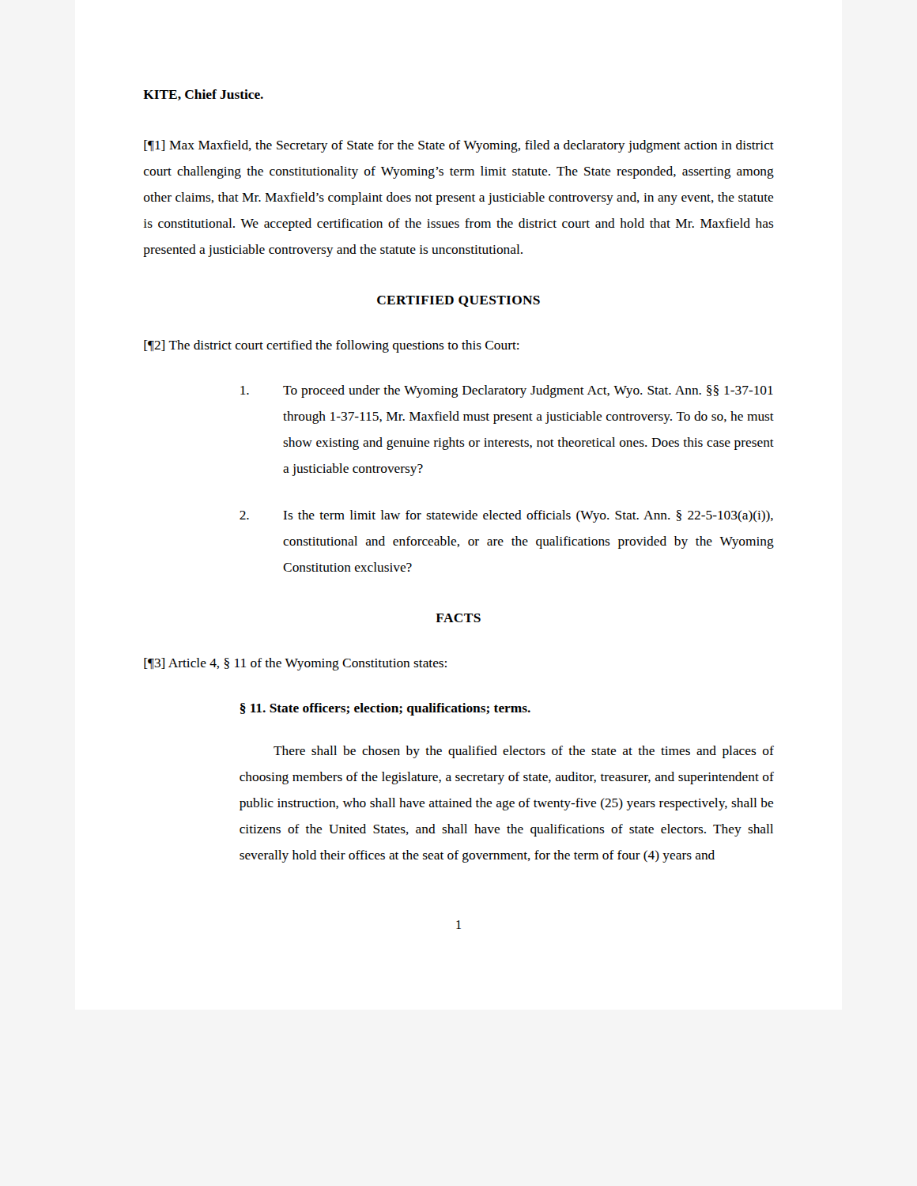KITE, Chief Justice.
[¶1] Max Maxfield, the Secretary of State for the State of Wyoming, filed a declaratory judgment action in district court challenging the constitutionality of Wyoming’s term limit statute. The State responded, asserting among other claims, that Mr. Maxfield’s complaint does not present a justiciable controversy and, in any event, the statute is constitutional. We accepted certification of the issues from the district court and hold that Mr. Maxfield has presented a justiciable controversy and the statute is unconstitutional.
CERTIFIED QUESTIONS
[¶2] The district court certified the following questions to this Court:
1. To proceed under the Wyoming Declaratory Judgment Act, Wyo. Stat. Ann. §§ 1-37-101 through 1-37-115, Mr. Maxfield must present a justiciable controversy. To do so, he must show existing and genuine rights or interests, not theoretical ones. Does this case present a justiciable controversy?
2. Is the term limit law for statewide elected officials (Wyo. Stat. Ann. § 22-5-103(a)(i)), constitutional and enforceable, or are the qualifications provided by the Wyoming Constitution exclusive?
FACTS
[¶3] Article 4, § 11 of the Wyoming Constitution states:
§ 11. State officers; election; qualifications; terms.
There shall be chosen by the qualified electors of the state at the times and places of choosing members of the legislature, a secretary of state, auditor, treasurer, and superintendent of public instruction, who shall have attained the age of twenty-five (25) years respectively, shall be citizens of the United States, and shall have the qualifications of state electors. They shall severally hold their offices at the seat of government, for the term of four (4) years and
1